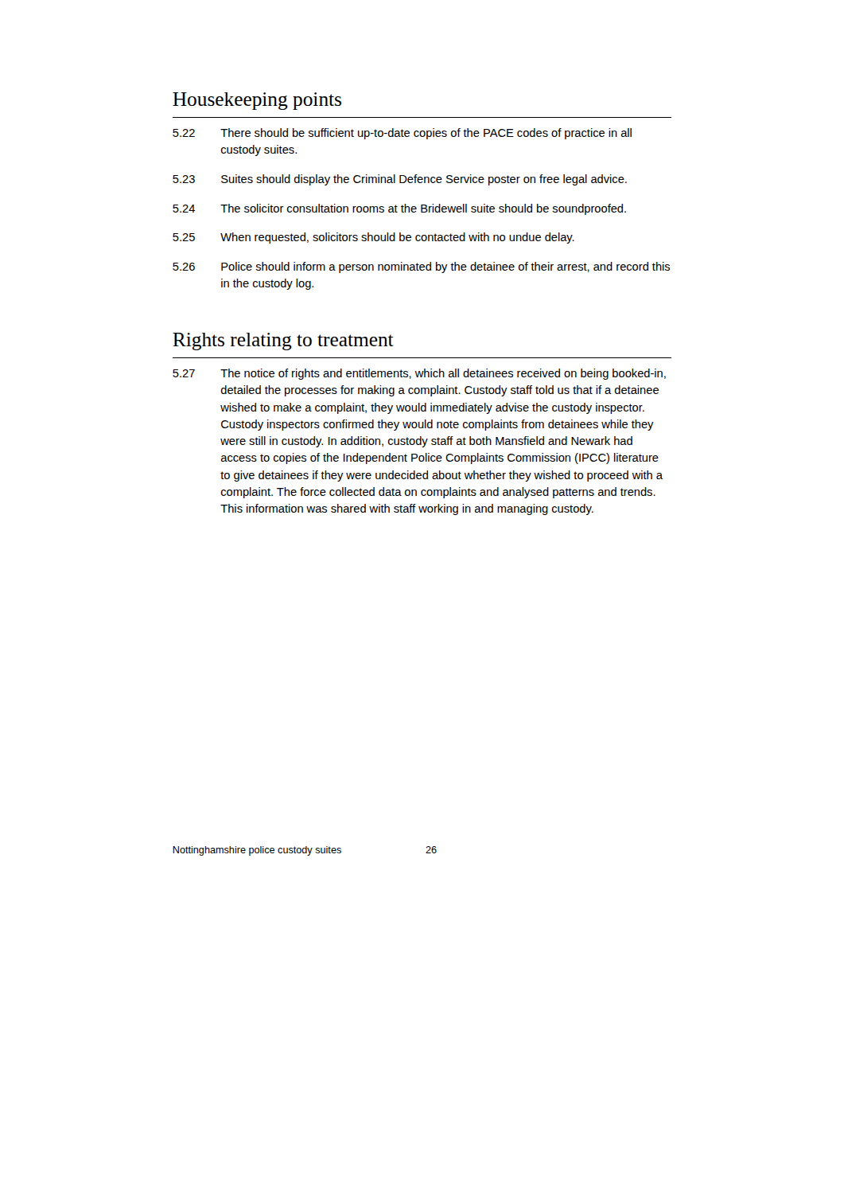Housekeeping points
5.22
There should be sufficient up-to-date copies of the PACE codes of practice in all custody suites.
5.23
Suites should display the Criminal Defence Service poster on free legal advice.
5.24
The solicitor consultation rooms at the Bridewell suite should be soundproofed.
5.25
When requested, solicitors should be contacted with no undue delay.
5.26
Police should inform a person nominated by the detainee of their arrest, and record this in the custody log.
Rights relating to treatment
5.27
The notice of rights and entitlements, which all detainees received on being booked-in, detailed the processes for making a complaint. Custody staff told us that if a detainee wished to make a complaint, they would immediately advise the custody inspector. Custody inspectors confirmed they would note complaints from detainees while they were still in custody. In addition, custody staff at both Mansfield and Newark had access to copies of the Independent Police Complaints Commission (IPCC) literature to give detainees if they were undecided about whether they wished to proceed with a complaint. The force collected data on complaints and analysed patterns and trends. This information was shared with staff working in and managing custody.
Nottinghamshire police custody suites
26